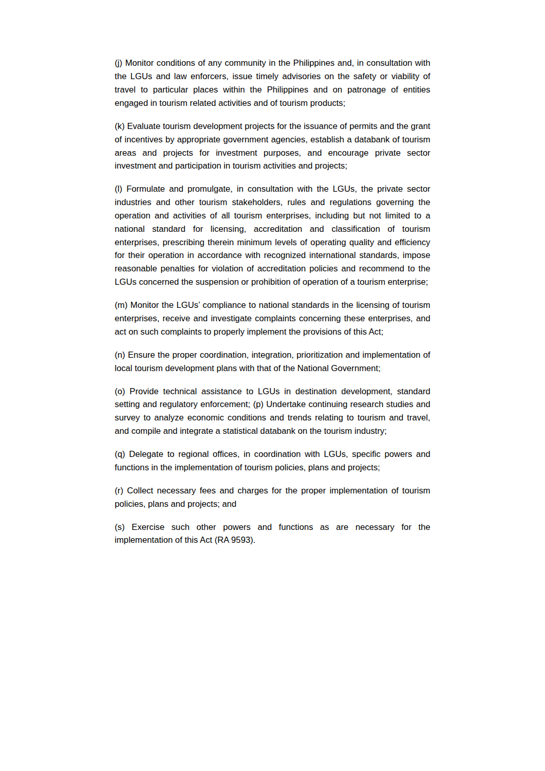(j) Monitor conditions of any community in the Philippines and, in consultation with the LGUs and law enforcers, issue timely advisories on the safety or viability of travel to particular places within the Philippines and on patronage of entities engaged in tourism related activities and of tourism products;
(k) Evaluate tourism development projects for the issuance of permits and the grant of incentives by appropriate government agencies, establish a databank of tourism areas and projects for investment purposes, and encourage private sector investment and participation in tourism activities and projects;
(l) Formulate and promulgate, in consultation with the LGUs, the private sector industries and other tourism stakeholders, rules and regulations governing the operation and activities of all tourism enterprises, including but not limited to a national standard for licensing, accreditation and classification of tourism enterprises, prescribing therein minimum levels of operating quality and efficiency for their operation in accordance with recognized international standards, impose reasonable penalties for violation of accreditation policies and recommend to the LGUs concerned the suspension or prohibition of operation of a tourism enterprise;
(m) Monitor the LGUs’ compliance to national standards in the licensing of tourism enterprises, receive and investigate complaints concerning these enterprises, and act on such complaints to properly implement the provisions of this Act;
(n) Ensure the proper coordination, integration, prioritization and implementation of local tourism development plans with that of the National Government;
(o) Provide technical assistance to LGUs in destination development, standard setting and regulatory enforcement; (p) Undertake continuing research studies and survey to analyze economic conditions and trends relating to tourism and travel, and compile and integrate a statistical databank on the tourism industry;
(q) Delegate to regional offices, in coordination with LGUs, specific powers and functions in the implementation of tourism policies, plans and projects;
(r) Collect necessary fees and charges for the proper implementation of tourism policies, plans and projects; and
(s) Exercise such other powers and functions as are necessary for the implementation of this Act (RA 9593).